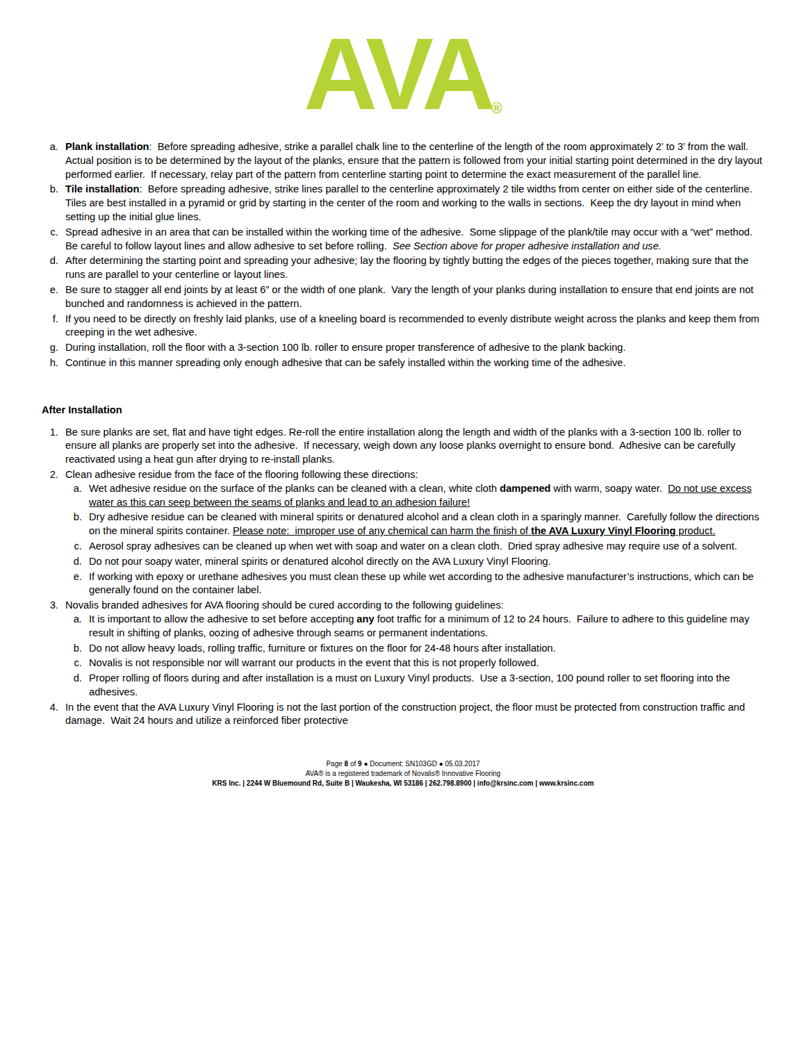AVA®
Plank installation: Before spreading adhesive, strike a parallel chalk line to the centerline of the length of the room approximately 2’ to 3’ from the wall. Actual position is to be determined by the layout of the planks, ensure that the pattern is followed from your initial starting point determined in the dry layout performed earlier. If necessary, relay part of the pattern from centerline starting point to determine the exact measurement of the parallel line.
Tile installation: Before spreading adhesive, strike lines parallel to the centerline approximately 2 tile widths from center on either side of the centerline. Tiles are best installed in a pyramid or grid by starting in the center of the room and working to the walls in sections. Keep the dry layout in mind when setting up the initial glue lines.
Spread adhesive in an area that can be installed within the working time of the adhesive. Some slippage of the plank/tile may occur with a “wet” method. Be careful to follow layout lines and allow adhesive to set before rolling. See Section above for proper adhesive installation and use.
After determining the starting point and spreading your adhesive; lay the flooring by tightly butting the edges of the pieces together, making sure that the runs are parallel to your centerline or layout lines.
Be sure to stagger all end joints by at least 6” or the width of one plank. Vary the length of your planks during installation to ensure that end joints are not bunched and randomness is achieved in the pattern.
If you need to be directly on freshly laid planks, use of a kneeling board is recommended to evenly distribute weight across the planks and keep them from creeping in the wet adhesive.
During installation, roll the floor with a 3-section 100 lb. roller to ensure proper transference of adhesive to the plank backing.
Continue in this manner spreading only enough adhesive that can be safely installed within the working time of the adhesive.
After Installation
Be sure planks are set, flat and have tight edges. Re-roll the entire installation along the length and width of the planks with a 3-section 100 lb. roller to ensure all planks are properly set into the adhesive. If necessary, weigh down any loose planks overnight to ensure bond. Adhesive can be carefully reactivated using a heat gun after drying to re-install planks.
Clean adhesive residue from the face of the flooring following these directions:
Wet adhesive residue on the surface of the planks can be cleaned with a clean, white cloth dampened with warm, soapy water. Do not use excess water as this can seep between the seams of planks and lead to an adhesion failure!
Dry adhesive residue can be cleaned with mineral spirits or denatured alcohol and a clean cloth in a sparingly manner. Carefully follow the directions on the mineral spirits container. Please note: improper use of any chemical can harm the finish of the AVA Luxury Vinyl Flooring product.
Aerosol spray adhesives can be cleaned up when wet with soap and water on a clean cloth. Dried spray adhesive may require use of a solvent.
Do not pour soapy water, mineral spirits or denatured alcohol directly on the AVA Luxury Vinyl Flooring.
If working with epoxy or urethane adhesives you must clean these up while wet according to the adhesive manufacturer’s instructions, which can be generally found on the container label.
Novalis branded adhesives for AVA flooring should be cured according to the following guidelines:
It is important to allow the adhesive to set before accepting any foot traffic for a minimum of 12 to 24 hours. Failure to adhere to this guideline may result in shifting of planks, oozing of adhesive through seams or permanent indentations.
Do not allow heavy loads, rolling traffic, furniture or fixtures on the floor for 24-48 hours after installation.
Novalis is not responsible nor will warrant our products in the event that this is not properly followed.
Proper rolling of floors during and after installation is a must on Luxury Vinyl products. Use a 3-section, 100 pound roller to set flooring into the adhesives.
In the event that the AVA Luxury Vinyl Flooring is not the last portion of the construction project, the floor must be protected from construction traffic and damage. Wait 24 hours and utilize a reinforced fiber protective
Page 8 of 9 ● Document: SN103GD ● 05.03.2017
AVA® is a registered trademark of Novalis® Innovative Flooring
KRS Inc. | 2244 W Bluemound Rd, Suite B | Waukesha, WI 53186 | 262.798.8900 | info@krsinc.com | www.krsinc.com